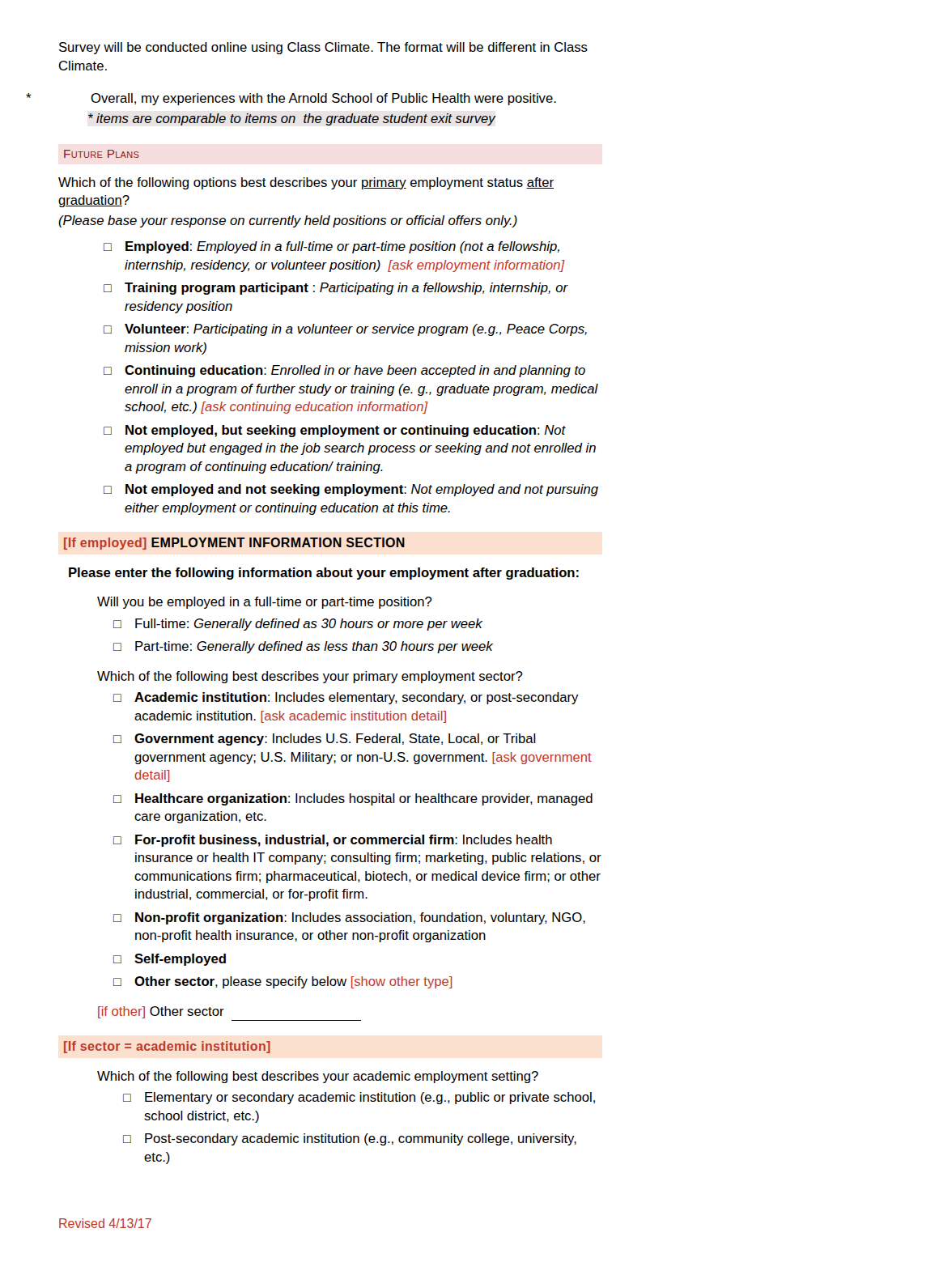Survey will be conducted online using Class Climate. The format will be different in Class Climate.
*Overall, my experiences with the Arnold School of Public Health were positive.
* items are comparable to items on the graduate student exit survey
Future Plans
Which of the following options best describes your primary employment status after graduation?
(Please base your response on currently held positions or official offers only.)
Employed: Employed in a full-time or part-time position (not a fellowship, internship, residency, or volunteer position) [ask employment information]
Training program participant : Participating in a fellowship, internship, or residency position
Volunteer: Participating in a volunteer or service program (e.g., Peace Corps, mission work)
Continuing education: Enrolled in or have been accepted in and planning to enroll in a program of further study or training (e. g., graduate program, medical school, etc.) [ask continuing education information]
Not employed, but seeking employment or continuing education: Not employed but engaged in the job search process or seeking and not enrolled in a program of continuing education/ training.
Not employed and not seeking employment: Not employed and not pursuing either employment or continuing education at this time.
[If employed] EMPLOYMENT INFORMATION SECTION
Please enter the following information about your employment after graduation:
Will you be employed in a full-time or part-time position?
Full-time: Generally defined as 30 hours or more per week
Part-time: Generally defined as less than 30 hours per week
Which of the following best describes your primary employment sector?
Academic institution: Includes elementary, secondary, or post-secondary academic institution. [ask academic institution detail]
Government agency: Includes U.S. Federal, State, Local, or Tribal government agency; U.S. Military; or non-U.S. government. [ask government detail]
Healthcare organization: Includes hospital or healthcare provider, managed care organization, etc.
For-profit business, industrial, or commercial firm: Includes health insurance or health IT company; consulting firm; marketing, public relations, or communications firm; pharmaceutical, biotech, or medical device firm; or other industrial, commercial, or for-profit firm.
Non-profit organization: Includes association, foundation, voluntary, NGO, non-profit health insurance, or other non-profit organization
Self-employed
Other sector, please specify below [show other type]
[if other] Other sector
[If sector = academic institution]
Which of the following best describes your academic employment setting?
Elementary or secondary academic institution (e.g., public or private school, school district, etc.)
Post-secondary academic institution (e.g., community college, university, etc.)
Revised 4/13/17